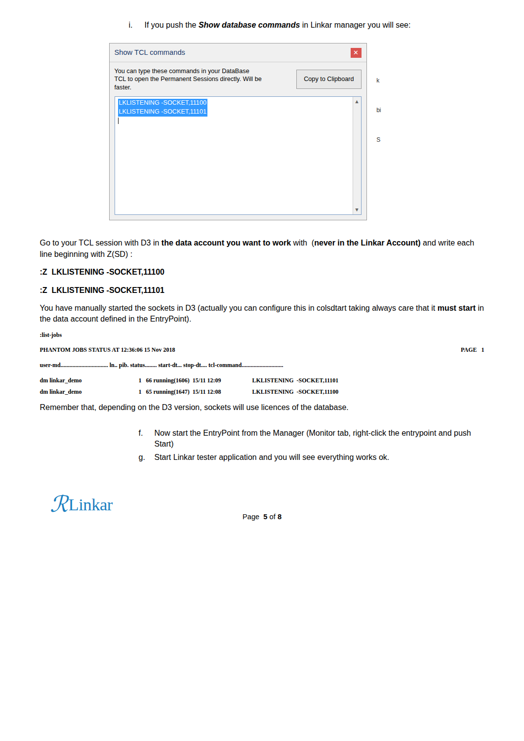i. If you push the Show database commands in Linkar manager you will see:
Show TCL commands ✕
You can type these commands in your DataBase
TCL to open the Permanent Sessions directly. Will be
faster.
Copy to Clipboard
LKLISTENING -SOCKET,11100
LKLISTENING -SOCKET,11101
▲
▼
k
bi
S
Go to your TCL session with D3 in the data account you want to work with (never in the Linkar Account) and write each line beginning with Z(SD) :
:Z LKLISTENING -SOCKET,11100
:Z LKLISTENING -SOCKET,11101
You have manually started the sockets in D3 (actually you can configure this in colsdtart taking always care that it must start in the data account defined in the EntryPoint).
:list-jobs
PHANTOM JOBS STATUS AT 12:36:06 15 Nov 2018 PAGE 1
user-md................................ ln.. pib. status........ start-dt... stop-dt.... tcl-command............................
dm linkar_demo 1 66 running(1606) 15/11 12:09 LKLISTENING -SOCKET,11101
dm linkar_demo 1 65 running(1647) 15/11 12:08 LKLISTENING -SOCKET,11100
Remember that, depending on the D3 version, sockets will use licences of the database.
f. Now start the EntryPoint from the Manager (Monitor tab, right-click the entrypoint and push Start)
g. Start Linkar tester application and you will see everything works ok.
ℛLinkar
Page 5 of 8